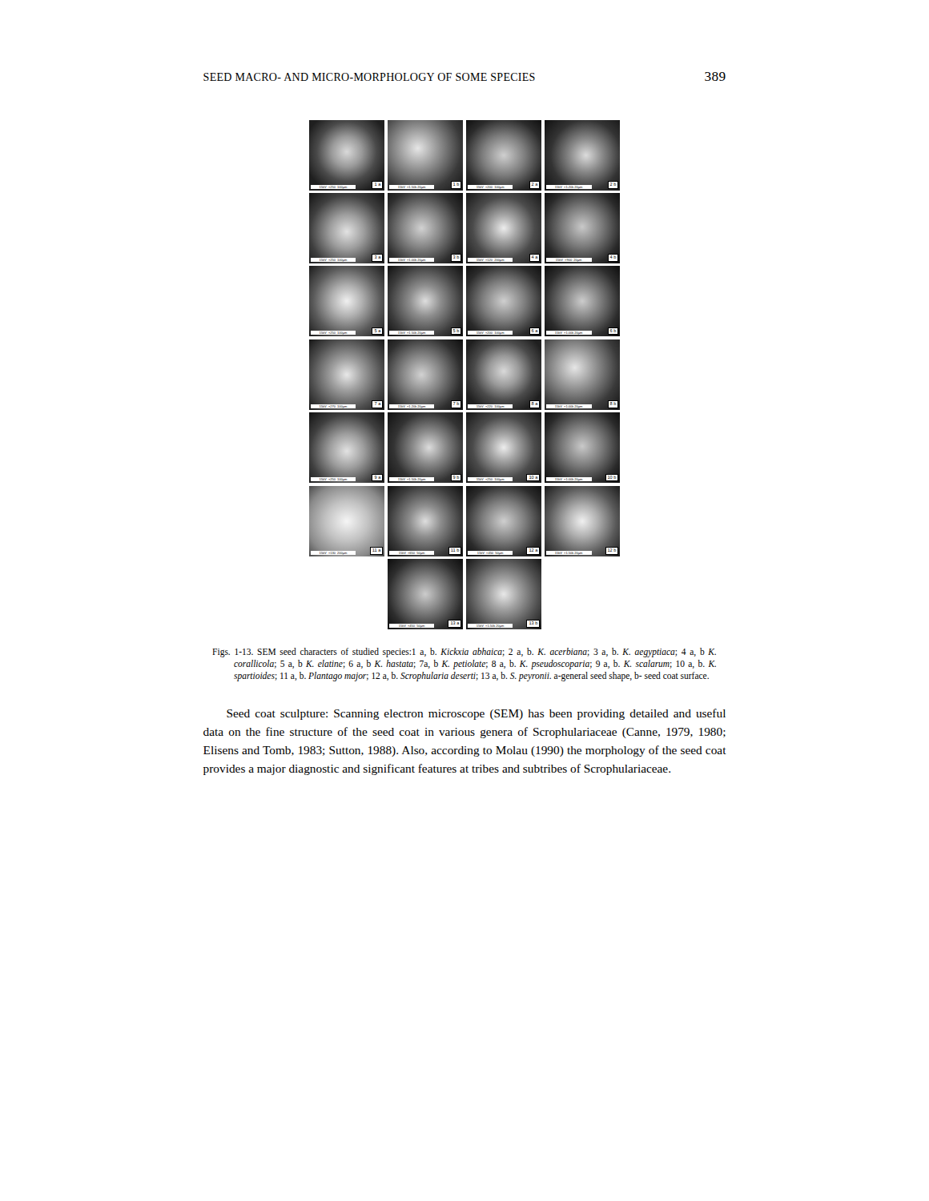Seed macro- and micro-morphology of some species
389
15kV ×250 100µm
1 a
15kV ×1.50k 20µm
1 b
15kV ×200 100µm
2 a
15kV ×1.20k 20µm
2 b
15kV ×250 100µm
3 a
15kV ×1.00k 20µm
3 b
15kV ×120 200µm
4 a
15kV ×900 20µm
4 b
15kV ×250 100µm
5 a
15kV ×1.50k 20µm
5 b
15kV ×200 100µm
6 a
15kV ×1.00k 20µm
6 b
15kV ×270 100µm
7 a
15kV ×1.20k 20µm
7 b
15kV ×220 100µm
8 a
15kV ×1.00k 20µm
8 b
15kV ×250 100µm
9 a
15kV ×1.50k 20µm
9 b
15kV ×250 100µm
10 a
15kV ×1.00k 20µm
10 b
15kV ×130 200µm
11 a
15kV ×650 50µm
11 b
15kV ×450 50µm
12 a
15kV ×1.50k 20µm
12 b
15kV ×450 50µm
13 a
15kV ×1.50k 20µm
13 b
Figs. 1-13. SEM seed characters of studied species:1 a, b. Kickxia abhaica; 2 a, b. K. acerbiana; 3 a, b. K. aegyptiaca; 4 a, b K. corallicola; 5 a, b K. elatine; 6 a, b K. hastata; 7a, b K. petiolate; 8 a, b. K. pseudoscoparia; 9 a, b. K. scalarum; 10 a, b. K. spartioides; 11 a, b. Plantago major; 12 a, b. Scrophularia deserti; 13 a, b. S. peyronii. a-general seed shape, b- seed coat surface.
Seed coat sculpture: Scanning electron microscope (SEM) has been providing detailed and useful data on the fine structure of the seed coat in various genera of Scrophulariaceae (Canne, 1979, 1980; Elisens and Tomb, 1983; Sutton, 1988). Also, according to Molau (1990) the morphology of the seed coat provides a major diagnostic and significant features at tribes and subtribes of Scrophulariaceae.